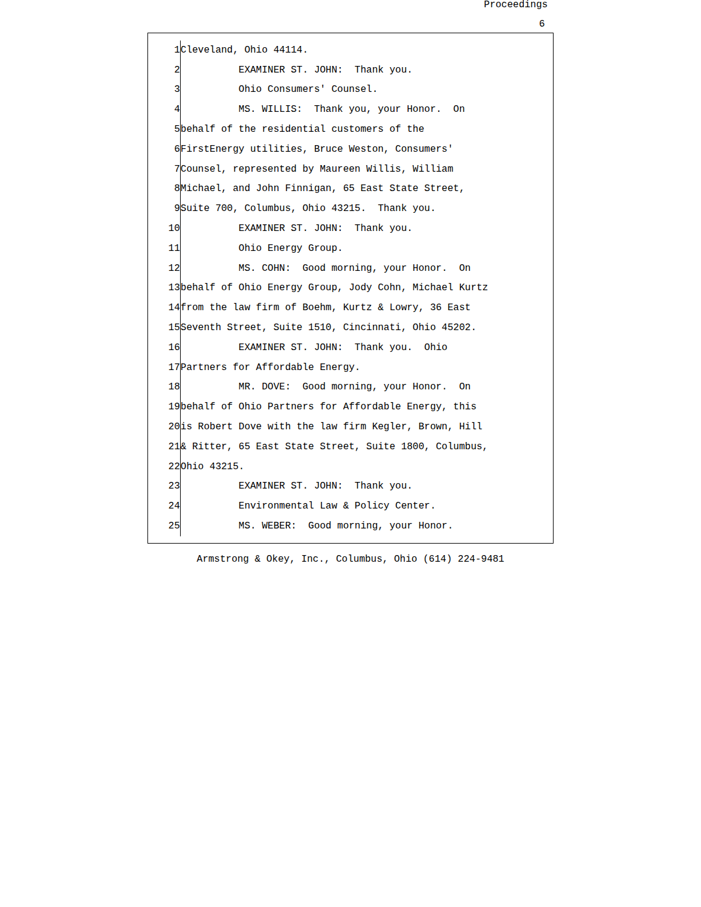Proceedings
6
| 1 | Cleveland, Ohio 44114. |
| 2 | EXAMINER ST. JOHN: Thank you. |
| 3 | Ohio Consumers' Counsel. |
| 4 | MS. WILLIS: Thank you, your Honor. On |
| 5 | behalf of the residential customers of the |
| 6 | FirstEnergy utilities, Bruce Weston, Consumers' |
| 7 | Counsel, represented by Maureen Willis, William |
| 8 | Michael, and John Finnigan, 65 East State Street, |
| 9 | Suite 700, Columbus, Ohio 43215. Thank you. |
| 10 | EXAMINER ST. JOHN: Thank you. |
| 11 | Ohio Energy Group. |
| 12 | MS. COHN: Good morning, your Honor. On |
| 13 | behalf of Ohio Energy Group, Jody Cohn, Michael Kurtz |
| 14 | from the law firm of Boehm, Kurtz & Lowry, 36 East |
| 15 | Seventh Street, Suite 1510, Cincinnati, Ohio 45202. |
| 16 | EXAMINER ST. JOHN: Thank you. Ohio |
| 17 | Partners for Affordable Energy. |
| 18 | MR. DOVE: Good morning, your Honor. On |
| 19 | behalf of Ohio Partners for Affordable Energy, this |
| 20 | is Robert Dove with the law firm Kegler, Brown, Hill |
| 21 | & Ritter, 65 East State Street, Suite 1800, Columbus, |
| 22 | Ohio 43215. |
| 23 | EXAMINER ST. JOHN: Thank you. |
| 24 | Environmental Law & Policy Center. |
| 25 | MS. WEBER: Good morning, your Honor. |
Armstrong & Okey, Inc., Columbus, Ohio (614) 224-9481